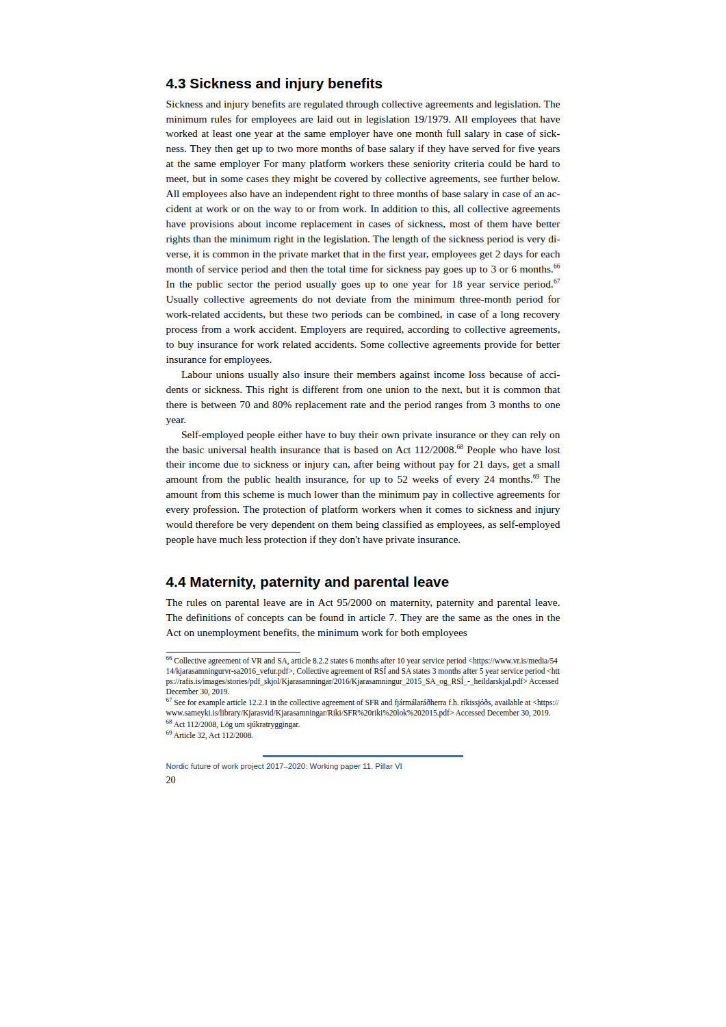4.3 Sickness and injury benefits
Sickness and injury benefits are regulated through collective agreements and legislation. The minimum rules for employees are laid out in legislation 19/1979. All employees that have worked at least one year at the same employer have one month full salary in case of sickness. They then get up to two more months of base salary if they have served for five years at the same employer For many platform workers these seniority criteria could be hard to meet, but in some cases they might be covered by collective agreements, see further below. All employees also have an independent right to three months of base salary in case of an accident at work or on the way to or from work. In addition to this, all collective agreements have provisions about income replacement in cases of sickness, most of them have better rights than the minimum right in the legislation. The length of the sickness period is very diverse, it is common in the private market that in the first year, employees get 2 days for each month of service period and then the total time for sickness pay goes up to 3 or 6 months.66 In the public sector the period usually goes up to one year for 18 year service period.67 Usually collective agreements do not deviate from the minimum three-month period for work-related accidents, but these two periods can be combined, in case of a long recovery process from a work accident. Employers are required, according to collective agreements, to buy insurance for work related accidents. Some collective agreements provide for better insurance for employees.
Labour unions usually also insure their members against income loss because of accidents or sickness. This right is different from one union to the next, but it is common that there is between 70 and 80% replacement rate and the period ranges from 3 months to one year.
Self-employed people either have to buy their own private insurance or they can rely on the basic universal health insurance that is based on Act 112/2008.68 People who have lost their income due to sickness or injury can, after being without pay for 21 days, get a small amount from the public health insurance, for up to 52 weeks of every 24 months.69 The amount from this scheme is much lower than the minimum pay in collective agreements for every profession. The protection of platform workers when it comes to sickness and injury would therefore be very dependent on them being classified as employees, as self-employed people have much less protection if they don't have private insurance.
4.4 Maternity, paternity and parental leave
The rules on parental leave are in Act 95/2000 on maternity, paternity and parental leave. The definitions of concepts can be found in article 7. They are the same as the ones in the Act on unemployment benefits, the minimum work for both employees
66 Collective agreement of VR and SA, article 8.2.2 states 6 months after 10 year service period <https://www.vr.is/media/5414/kjarasamningurvr-sa2016_vefur.pdf>, Collective agreement of RSÍ and SA states 3 months after 5 year service period <https://rafis.is/images/stories/pdf_skjol/Kjarasamningar/2016/Kjarasamningur_2015_SA_og_RSÍ_-_heildarskjal.pdf> Accessed December 30, 2019.
67 See for example article 12.2.1 in the collective agreement of SFR and fjármálaráðherra f.h. ríkissjóðs, available at <https://www.sameyki.is/library/Kjarasvid/Kjarasamningar/Riki/SFR%20riki%20lok%202015.pdf> Accessed December 30, 2019.
68 Act 112/2008, Lög um sjúkratryggingar.
69 Article 32, Act 112/2008.
Nordic future of work project 2017–2020: Working paper 11. Pillar VI
20